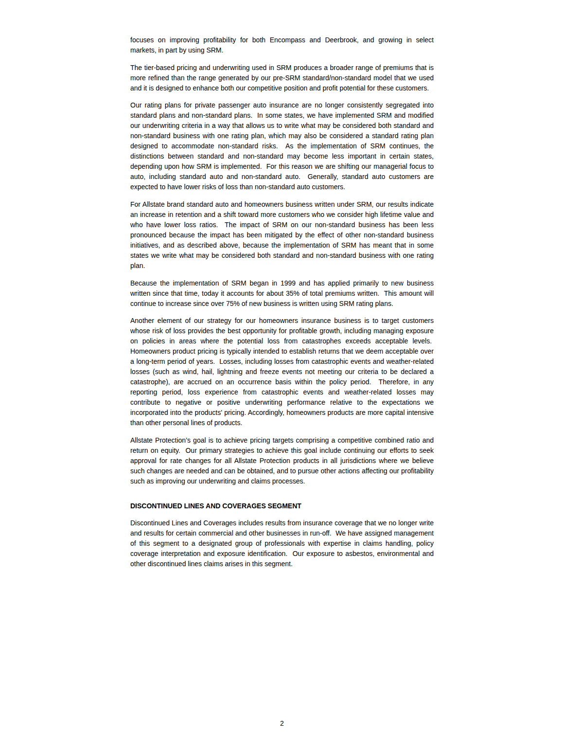focuses on improving profitability for both Encompass and Deerbrook, and growing in select markets, in part by using SRM.
The tier-based pricing and underwriting used in SRM produces a broader range of premiums that is more refined than the range generated by our pre-SRM standard/non-standard model that we used and it is designed to enhance both our competitive position and profit potential for these customers.
Our rating plans for private passenger auto insurance are no longer consistently segregated into standard plans and non-standard plans. In some states, we have implemented SRM and modified our underwriting criteria in a way that allows us to write what may be considered both standard and non-standard business with one rating plan, which may also be considered a standard rating plan designed to accommodate non-standard risks. As the implementation of SRM continues, the distinctions between standard and non-standard may become less important in certain states, depending upon how SRM is implemented. For this reason we are shifting our managerial focus to auto, including standard auto and non-standard auto. Generally, standard auto customers are expected to have lower risks of loss than non-standard auto customers.
For Allstate brand standard auto and homeowners business written under SRM, our results indicate an increase in retention and a shift toward more customers who we consider high lifetime value and who have lower loss ratios. The impact of SRM on our non-standard business has been less pronounced because the impact has been mitigated by the effect of other non-standard business initiatives, and as described above, because the implementation of SRM has meant that in some states we write what may be considered both standard and non-standard business with one rating plan.
Because the implementation of SRM began in 1999 and has applied primarily to new business written since that time, today it accounts for about 35% of total premiums written. This amount will continue to increase since over 75% of new business is written using SRM rating plans.
Another element of our strategy for our homeowners insurance business is to target customers whose risk of loss provides the best opportunity for profitable growth, including managing exposure on policies in areas where the potential loss from catastrophes exceeds acceptable levels. Homeowners product pricing is typically intended to establish returns that we deem acceptable over a long-term period of years. Losses, including losses from catastrophic events and weather-related losses (such as wind, hail, lightning and freeze events not meeting our criteria to be declared a catastrophe), are accrued on an occurrence basis within the policy period. Therefore, in any reporting period, loss experience from catastrophic events and weather-related losses may contribute to negative or positive underwriting performance relative to the expectations we incorporated into the products' pricing. Accordingly, homeowners products are more capital intensive than other personal lines of products.
Allstate Protection’s goal is to achieve pricing targets comprising a competitive combined ratio and return on equity. Our primary strategies to achieve this goal include continuing our efforts to seek approval for rate changes for all Allstate Protection products in all jurisdictions where we believe such changes are needed and can be obtained, and to pursue other actions affecting our profitability such as improving our underwriting and claims processes.
DISCONTINUED LINES AND COVERAGES SEGMENT
Discontinued Lines and Coverages includes results from insurance coverage that we no longer write and results for certain commercial and other businesses in run-off. We have assigned management of this segment to a designated group of professionals with expertise in claims handling, policy coverage interpretation and exposure identification. Our exposure to asbestos, environmental and other discontinued lines claims arises in this segment.
2